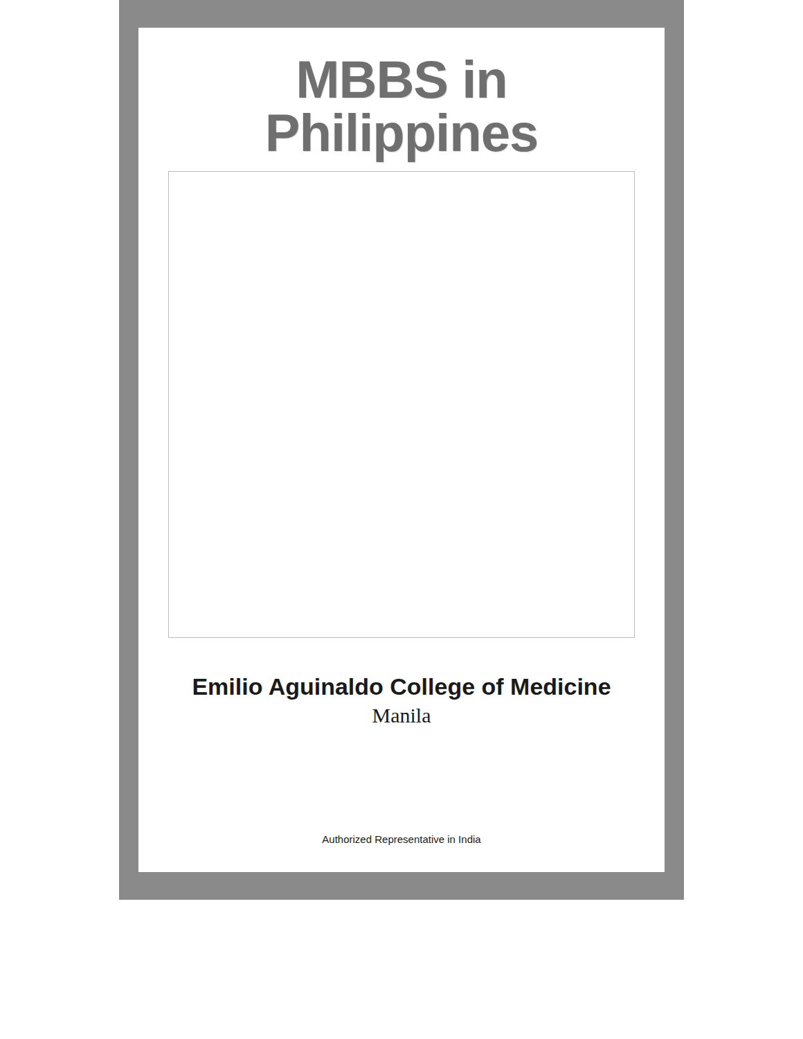MBBS in Philippines
Emilio Aguinaldo College of Medicine
Manila
Authorized Representative in India